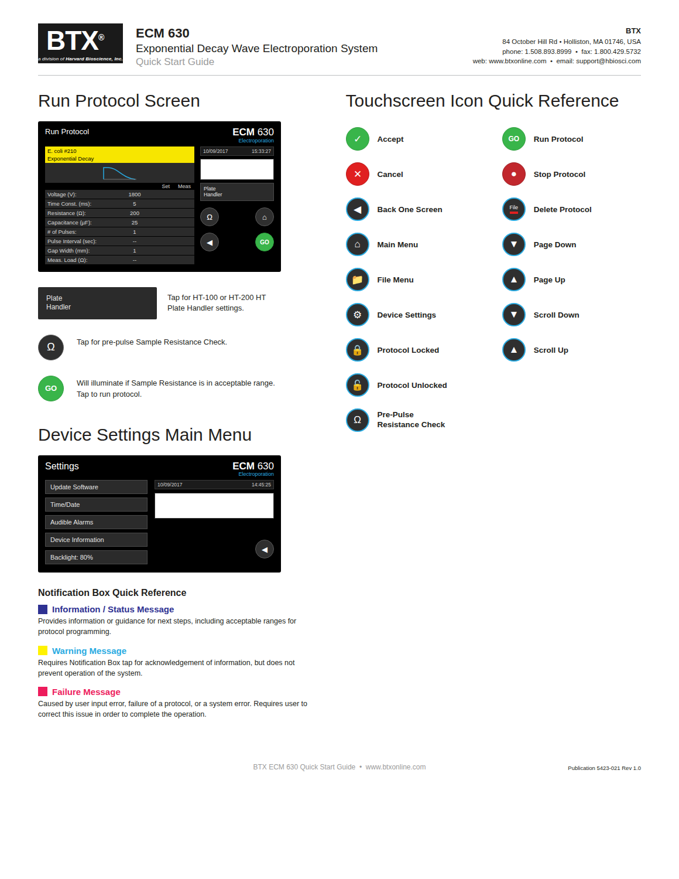BTX®
a division of Harvard Bioscience, Inc.
ECM 630
Exponential Decay Wave Electroporation System
Quick Start Guide
BTX
84 October Hill Rd • Holliston, MA 01746, USA
phone: 1.508.893.8999 • fax: 1.800.429.5732
web: www.btxonline.com • email: support@hbiosci.com
Run Protocol Screen
Run Protocol
ECM 630
Electroporation
E. coli #210
Exponential Decay
Set Meas
| Voltage (V): | 1800 | |
| Time Const. (ms): | 5 | |
| Resistance (Ω): | 200 | |
| Capacitance (µF): | 25 | |
| # of Pulses: | 1 | |
| Pulse Interval (sec): | -- | |
| Gap Width (mm): | 1 | |
| Meas. Load (Ω): | -- | |
10/09/201715:33:27
Plate
Handler
Ω
⌂
◀
GO
Plate
Handler
Tap for HT-100 or HT-200 HT
Plate Handler settings.
Ω
Tap for pre-pulse Sample Resistance Check.
GO
Will illuminate if Sample Resistance is in acceptable range.
Tap to run protocol.
Device Settings Main Menu
Settings
ECM 630
Electroporation
Update Software
Time/Date
Audible Alarms
Device Information
Backlight: 80%
10/09/201714:45:25
◀
Notification Box Quick Reference
Information / Status Message
Provides information or guidance for next steps, including acceptable ranges for protocol programming.
Warning Message
Requires Notification Box tap for acknowledgement of information, but does not prevent operation of the system.
Failure Message
Caused by user input error, failure of a protocol, or a system error. Requires user to correct this issue in order to complete the operation.
Touchscreen Icon Quick Reference
✓
Accept
GO
Run Protocol
✕
Cancel
●
Stop Protocol
◀
Back One Screen
File
Delete Protocol
⌂
Main Menu
▼
Page Down
📁
File Menu
▲
Page Up
⚙
Device Settings
▼
Scroll Down
🔒
Protocol Locked
▲
Scroll Up
🔓
Protocol Unlocked
Ω
Pre-Pulse
Resistance Check
BTX ECM 630 Quick Start Guide • www.btxonline.com
Publication 5423-021 Rev 1.0